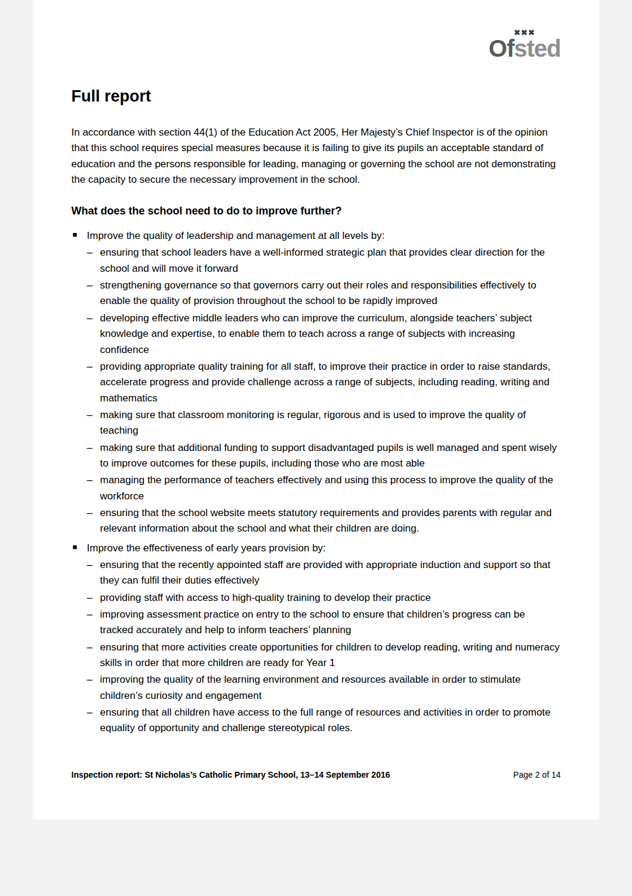✖✖✖
Ofsted
Full report
In accordance with section 44(1) of the Education Act 2005, Her Majesty’s Chief Inspector is of the opinion that this school requires special measures because it is failing to give its pupils an acceptable standard of education and the persons responsible for leading, managing or governing the school are not demonstrating the capacity to secure the necessary improvement in the school.
What does the school need to do to improve further?
Improve the quality of leadership and management at all levels by:
ensuring that school leaders have a well-informed strategic plan that provides clear direction for the school and will move it forward
strengthening governance so that governors carry out their roles and responsibilities effectively to enable the quality of provision throughout the school to be rapidly improved
developing effective middle leaders who can improve the curriculum, alongside teachers’ subject knowledge and expertise, to enable them to teach across a range of subjects with increasing confidence
providing appropriate quality training for all staff, to improve their practice in order to raise standards, accelerate progress and provide challenge across a range of subjects, including reading, writing and mathematics
making sure that classroom monitoring is regular, rigorous and is used to improve the quality of teaching
making sure that additional funding to support disadvantaged pupils is well managed and spent wisely to improve outcomes for these pupils, including those who are most able
managing the performance of teachers effectively and using this process to improve the quality of the workforce
ensuring that the school website meets statutory requirements and provides parents with regular and relevant information about the school and what their children are doing.
Improve the effectiveness of early years provision by:
ensuring that the recently appointed staff are provided with appropriate induction and support so that they can fulfil their duties effectively
providing staff with access to high-quality training to develop their practice
improving assessment practice on entry to the school to ensure that children’s progress can be tracked accurately and help to inform teachers’ planning
ensuring that more activities create opportunities for children to develop reading, writing and numeracy skills in order that more children are ready for Year 1
improving the quality of the learning environment and resources available in order to stimulate children’s curiosity and engagement
ensuring that all children have access to the full range of resources and activities in order to promote equality of opportunity and challenge stereotypical roles.
Inspection report: St Nicholas’s Catholic Primary School, 13–14 September 2016 Page 2 of 14